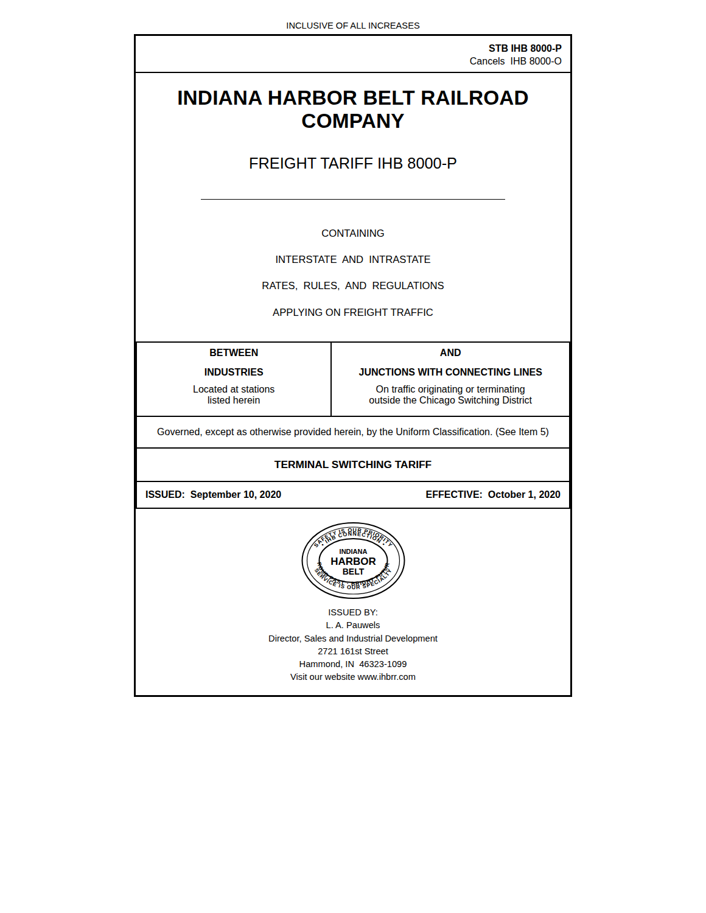INCLUSIVE OF ALL INCREASES
STB IHB 8000-P
Cancels IHB 8000-O
INDIANA HARBOR BELT RAILROAD COMPANY
FREIGHT TARIFF IHB 8000-P
CONTAINING
INTERSTATE AND INTRASTATE
RATES, RULES, AND REGULATIONS
APPLYING ON FREIGHT TRAFFIC
| BETWEEN INDUSTRIES Located at stations listed herein | AND JUNCTIONS WITH CONNECTING LINES On traffic originating or terminating outside the Chicago Switching District |
Governed, except as otherwise provided herein, by the Uniform Classification. (See Item 5)
TERMINAL SWITCHING TARIFF
ISSUED: September 10, 2020 EFFECTIVE: October 1, 2020
SAFETY IS OUR PRIORITY • IHB CONNECTION • SERVICE IS OUR SPECIALTY PROUD PAST · BRIGHT FUTURE INDIANA HARBOR BELT
ISSUED BY:
L. A. Pauwels
Director, Sales and Industrial Development
2721 161st Street
Hammond, IN 46323-1099
Visit our website www.ihbrr.com